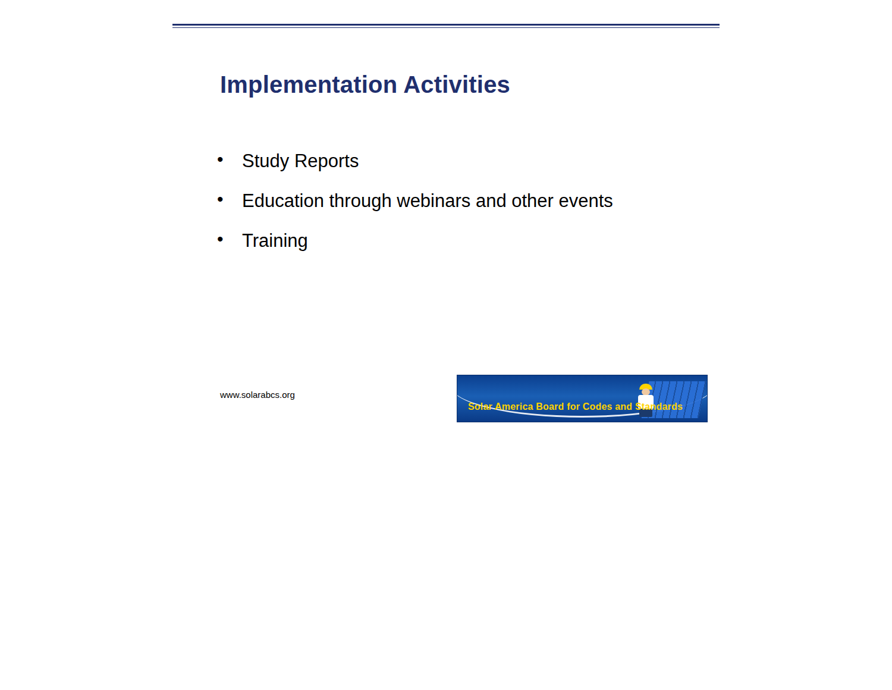Implementation Activities
Study Reports
Education through webinars and other events
Training
www.solarabcs.org
Solar America Board for Codes and Standards